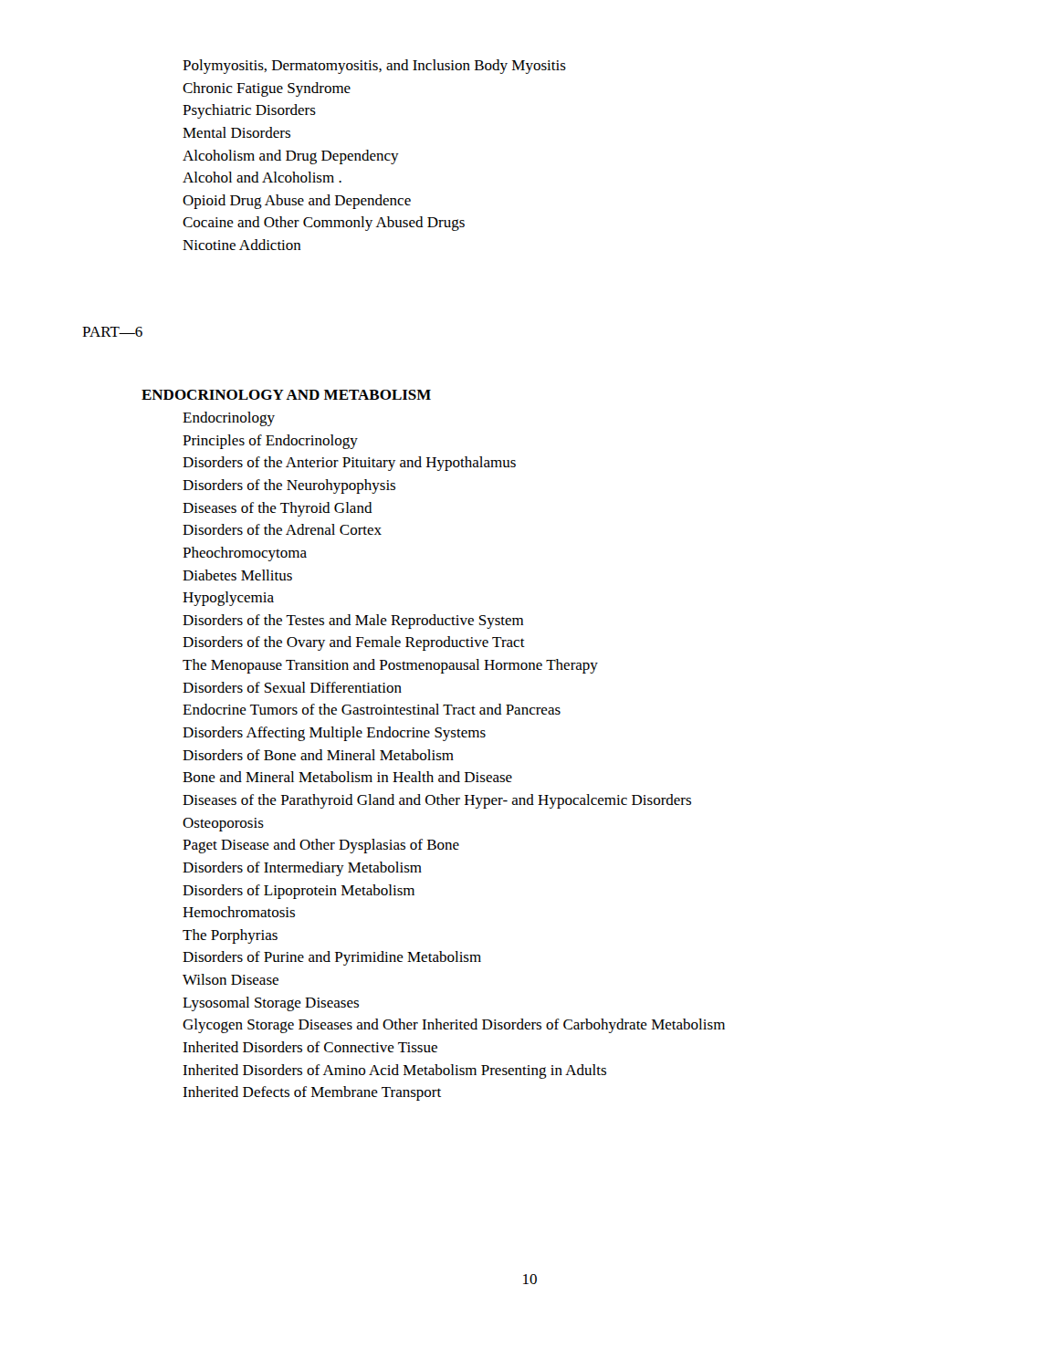Polymyositis, Dermatomyositis, and Inclusion Body Myositis
Chronic Fatigue Syndrome
Psychiatric Disorders
Mental Disorders
Alcoholism and Drug Dependency
Alcohol and Alcoholism .
Opioid Drug Abuse and Dependence
Cocaine and Other Commonly Abused Drugs
Nicotine Addiction
PART—6
ENDOCRINOLOGY AND METABOLISM
Endocrinology
Principles of Endocrinology
Disorders of the Anterior Pituitary and Hypothalamus
Disorders of the Neurohypophysis
Diseases of the Thyroid Gland
Disorders of the Adrenal Cortex
Pheochromocytoma
Diabetes Mellitus
Hypoglycemia
Disorders of the Testes and Male Reproductive System
Disorders of the Ovary and Female Reproductive Tract
The Menopause Transition and Postmenopausal Hormone Therapy
Disorders of Sexual Differentiation
Endocrine Tumors of the Gastrointestinal Tract and Pancreas
Disorders Affecting Multiple Endocrine Systems
Disorders of Bone and Mineral Metabolism
Bone and Mineral Metabolism in Health and Disease
Diseases of the Parathyroid Gland and Other Hyper- and Hypocalcemic Disorders
Osteoporosis
Paget Disease and Other Dysplasias of Bone
Disorders of Intermediary Metabolism
Disorders of Lipoprotein Metabolism
Hemochromatosis
The Porphyrias
Disorders of Purine and Pyrimidine Metabolism
Wilson Disease
Lysosomal Storage Diseases
Glycogen Storage Diseases and Other Inherited Disorders of Carbohydrate Metabolism
Inherited Disorders of Connective Tissue
Inherited Disorders of Amino Acid Metabolism Presenting in Adults
Inherited Defects of Membrane Transport
10